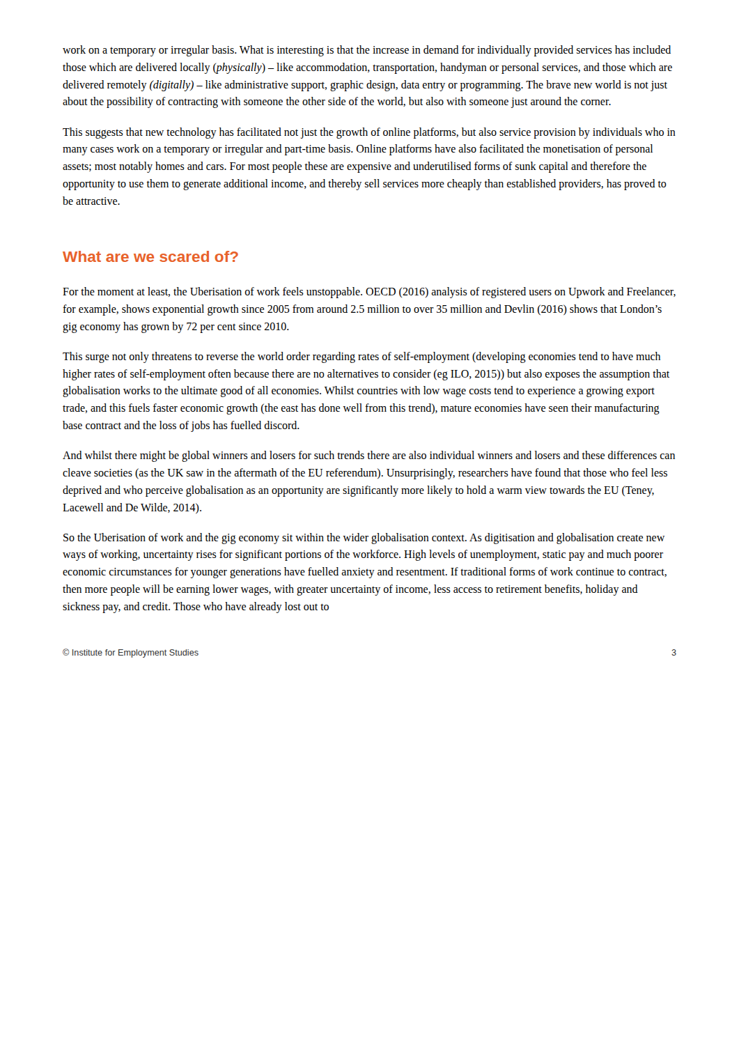work on a temporary or irregular basis. What is interesting is that the increase in demand for individually provided services has included those which are delivered locally (physically) – like accommodation, transportation, handyman or personal services, and those which are delivered remotely (digitally) – like administrative support, graphic design, data entry or programming. The brave new world is not just about the possibility of contracting with someone the other side of the world, but also with someone just around the corner.
This suggests that new technology has facilitated not just the growth of online platforms, but also service provision by individuals who in many cases work on a temporary or irregular and part-time basis. Online platforms have also facilitated the monetisation of personal assets; most notably homes and cars. For most people these are expensive and underutilised forms of sunk capital and therefore the opportunity to use them to generate additional income, and thereby sell services more cheaply than established providers, has proved to be attractive.
What are we scared of?
For the moment at least, the Uberisation of work feels unstoppable. OECD (2016) analysis of registered users on Upwork and Freelancer, for example, shows exponential growth since 2005 from around 2.5 million to over 35 million and Devlin (2016) shows that London’s gig economy has grown by 72 per cent since 2010.
This surge not only threatens to reverse the world order regarding rates of self-employment (developing economies tend to have much higher rates of self-employment often because there are no alternatives to consider (eg ILO, 2015)) but also exposes the assumption that globalisation works to the ultimate good of all economies. Whilst countries with low wage costs tend to experience a growing export trade, and this fuels faster economic growth (the east has done well from this trend), mature economies have seen their manufacturing base contract and the loss of jobs has fuelled discord.
And whilst there might be global winners and losers for such trends there are also individual winners and losers and these differences can cleave societies (as the UK saw in the aftermath of the EU referendum). Unsurprisingly, researchers have found that those who feel less deprived and who perceive globalisation as an opportunity are significantly more likely to hold a warm view towards the EU (Teney, Lacewell and De Wilde, 2014).
So the Uberisation of work and the gig economy sit within the wider globalisation context. As digitisation and globalisation create new ways of working, uncertainty rises for significant portions of the workforce. High levels of unemployment, static pay and much poorer economic circumstances for younger generations have fuelled anxiety and resentment. If traditional forms of work continue to contract, then more people will be earning lower wages, with greater uncertainty of income, less access to retirement benefits, holiday and sickness pay, and credit. Those who have already lost out to
© Institute for Employment Studies 3